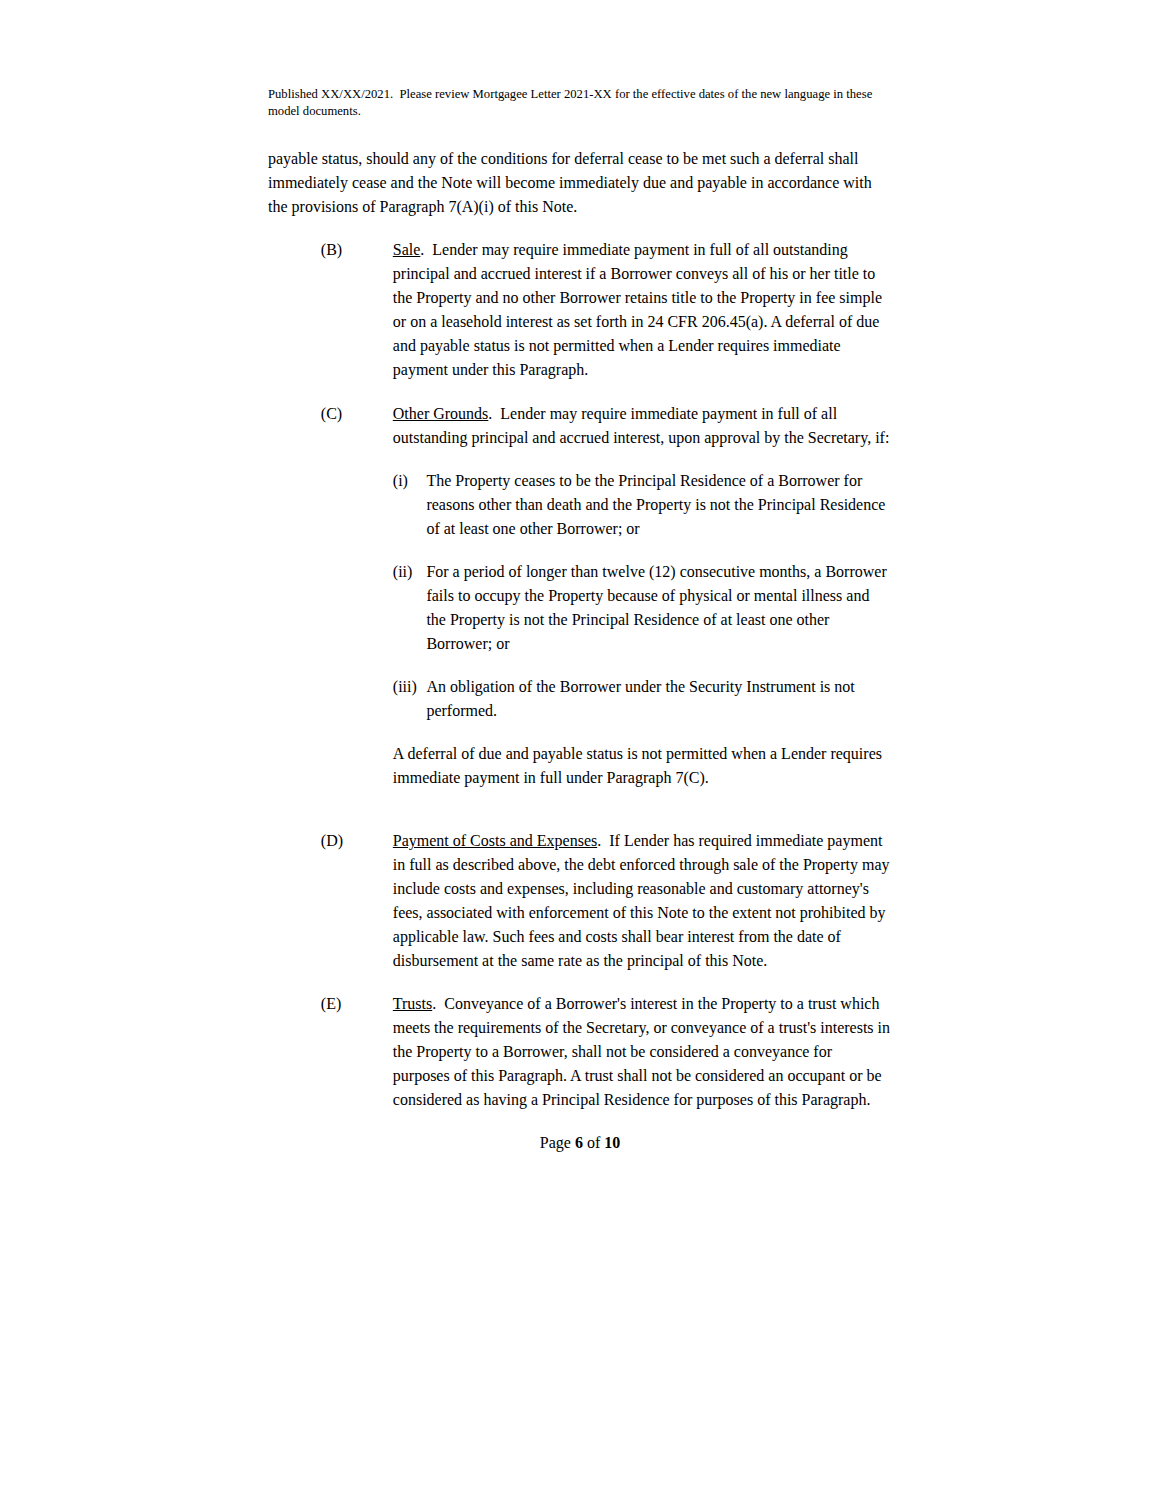Published XX/XX/2021. Please review Mortgagee Letter 2021-XX for the effective dates of the new language in these model documents.
payable status, should any of the conditions for deferral cease to be met such a deferral shall immediately cease and the Note will become immediately due and payable in accordance with the provisions of Paragraph 7(A)(i) of this Note.
(B)
Sale. Lender may require immediate payment in full of all outstanding principal and accrued interest if a Borrower conveys all of his or her title to the Property and no other Borrower retains title to the Property in fee simple or on a leasehold interest as set forth in 24 CFR 206.45(a). A deferral of due and payable status is not permitted when a Lender requires immediate payment under this Paragraph.
(C)
Other Grounds. Lender may require immediate payment in full of all outstanding principal and accrued interest, upon approval by the Secretary, if:
(i)
The Property ceases to be the Principal Residence of a Borrower for reasons other than death and the Property is not the Principal Residence of at least one other Borrower; or
(ii)
For a period of longer than twelve (12) consecutive months, a Borrower fails to occupy the Property because of physical or mental illness and the Property is not the Principal Residence of at least one other Borrower; or
(iii)
An obligation of the Borrower under the Security Instrument is not performed.
A deferral of due and payable status is not permitted when a Lender requires immediate payment in full under Paragraph 7(C).
(D)
Payment of Costs and Expenses. If Lender has required immediate payment in full as described above, the debt enforced through sale of the Property may include costs and expenses, including reasonable and customary attorney's fees, associated with enforcement of this Note to the extent not prohibited by applicable law. Such fees and costs shall bear interest from the date of disbursement at the same rate as the principal of this Note.
(E)
Trusts. Conveyance of a Borrower's interest in the Property to a trust which meets the requirements of the Secretary, or conveyance of a trust's interests in the Property to a Borrower, shall not be considered a conveyance for purposes of this Paragraph. A trust shall not be considered an occupant or be considered as having a Principal Residence for purposes of this Paragraph.
Page 6 of 10